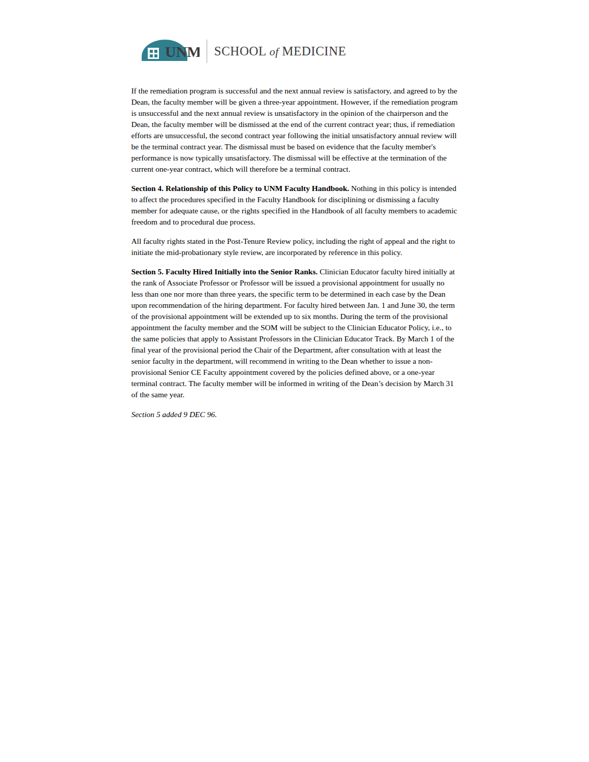UNM SCHOOL of MEDICINE
If the remediation program is successful and the next annual review is satisfactory, and agreed to by the Dean, the faculty member will be given a three-year appointment. However, if the remediation program is unsuccessful and the next annual review is unsatisfactory in the opinion of the chairperson and the Dean, the faculty member will be dismissed at the end of the current contract year; thus, if remediation efforts are unsuccessful, the second contract year following the initial unsatisfactory annual review will be the terminal contract year. The dismissal must be based on evidence that the faculty member's performance is now typically unsatisfactory. The dismissal will be effective at the termination of the current one-year contract, which will therefore be a terminal contract.
Section 4. Relationship of this Policy to UNM Faculty Handbook. Nothing in this policy is intended to affect the procedures specified in the Faculty Handbook for disciplining or dismissing a faculty member for adequate cause, or the rights specified in the Handbook of all faculty members to academic freedom and to procedural due process.
All faculty rights stated in the Post-Tenure Review policy, including the right of appeal and the right to initiate the mid-probationary style review, are incorporated by reference in this policy.
Section 5. Faculty Hired Initially into the Senior Ranks. Clinician Educator faculty hired initially at the rank of Associate Professor or Professor will be issued a provisional appointment for usually no less than one nor more than three years, the specific term to be determined in each case by the Dean upon recommendation of the hiring department. For faculty hired between Jan. 1 and June 30, the term of the provisional appointment will be extended up to six months. During the term of the provisional appointment the faculty member and the SOM will be subject to the Clinician Educator Policy, i.e., to the same policies that apply to Assistant Professors in the Clinician Educator Track. By March 1 of the final year of the provisional period the Chair of the Department, after consultation with at least the senior faculty in the department, will recommend in writing to the Dean whether to issue a non-provisional Senior CE Faculty appointment covered by the policies defined above, or a one-year terminal contract. The faculty member will be informed in writing of the Dean’s decision by March 31 of the same year.
Section 5 added 9 DEC 96.